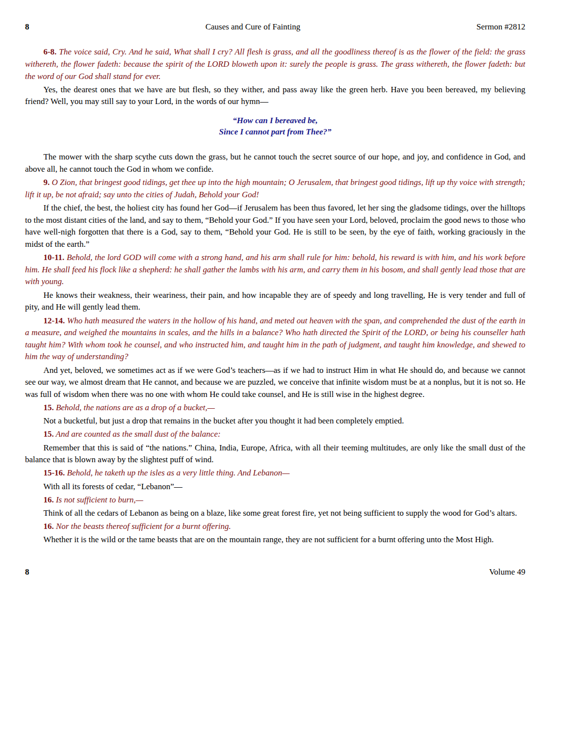8 Causes and Cure of Fainting Sermon #2812
6-8. The voice said, Cry. And he said, What shall I cry? All flesh is grass, and all the goodliness thereof is as the flower of the field: the grass withereth, the flower fadeth: because the spirit of the LORD bloweth upon it: surely the people is grass. The grass withereth, the flower fadeth: but the word of our God shall stand for ever.
Yes, the dearest ones that we have are but flesh, so they wither, and pass away like the green herb. Have you been bereaved, my believing friend? Well, you may still say to your Lord, in the words of our hymn—
“How can I bereaved be,
Since I cannot part from Thee?”
The mower with the sharp scythe cuts down the grass, but he cannot touch the secret source of our hope, and joy, and confidence in God, and above all, he cannot touch the God in whom we confide.
9. O Zion, that bringest good tidings, get thee up into the high mountain; O Jerusalem, that bringest good tidings, lift up thy voice with strength; lift it up, be not afraid; say unto the cities of Judah, Behold your God!
If the chief, the best, the holiest city has found her God—if Jerusalem has been thus favored, let her sing the gladsome tidings, over the hilltops to the most distant cities of the land, and say to them, “Behold your God.” If you have seen your Lord, beloved, proclaim the good news to those who have well-nigh forgotten that there is a God, say to them, “Behold your God. He is still to be seen, by the eye of faith, working graciously in the midst of the earth.”
10-11. Behold, the lord GOD will come with a strong hand, and his arm shall rule for him: behold, his reward is with him, and his work before him. He shall feed his flock like a shepherd: he shall gather the lambs with his arm, and carry them in his bosom, and shall gently lead those that are with young.
He knows their weakness, their weariness, their pain, and how incapable they are of speedy and long travelling, He is very tender and full of pity, and He will gently lead them.
12-14. Who hath measured the waters in the hollow of his hand, and meted out heaven with the span, and comprehended the dust of the earth in a measure, and weighed the mountains in scales, and the hills in a balance? Who hath directed the Spirit of the LORD, or being his counseller hath taught him? With whom took he counsel, and who instructed him, and taught him in the path of judgment, and taught him knowledge, and shewed to him the way of understanding?
And yet, beloved, we sometimes act as if we were God’s teachers—as if we had to instruct Him in what He should do, and because we cannot see our way, we almost dream that He cannot, and because we are puzzled, we conceive that infinite wisdom must be at a nonplus, but it is not so. He was full of wisdom when there was no one with whom He could take counsel, and He is still wise in the highest degree.
15. Behold, the nations are as a drop of a bucket,—
Not a bucketful, but just a drop that remains in the bucket after you thought it had been completely emptied.
15. And are counted as the small dust of the balance:
Remember that this is said of “the nations.” China, India, Europe, Africa, with all their teeming multitudes, are only like the small dust of the balance that is blown away by the slightest puff of wind.
15-16. Behold, he taketh up the isles as a very little thing. And Lebanon—
With all its forests of cedar, “Lebanon”—
16. Is not sufficient to burn,—
Think of all the cedars of Lebanon as being on a blaze, like some great forest fire, yet not being sufficient to supply the wood for God’s altars.
16. Nor the beasts thereof sufficient for a burnt offering.
Whether it is the wild or the tame beasts that are on the mountain range, they are not sufficient for a burnt offering unto the Most High.
8 Volume 49